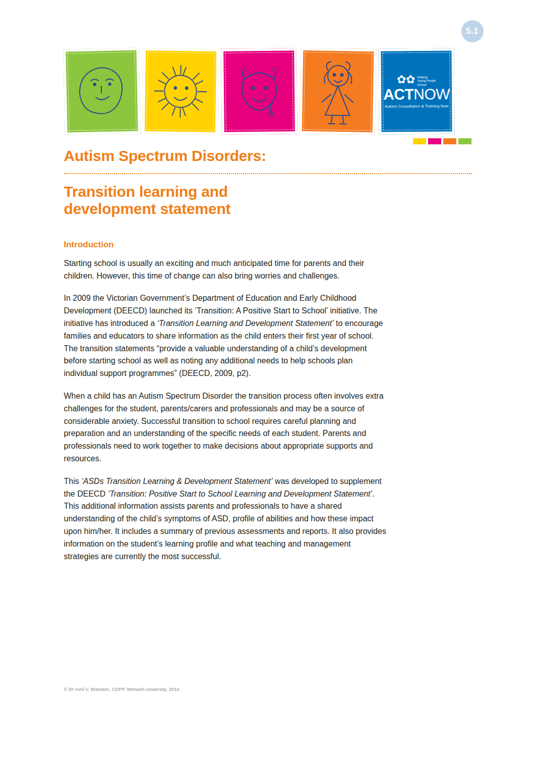5.1
✿✿Helping
Young People
School
ACTNOW
Autism Consultation & Training Now
Autism Spectrum Disorders:
Transition learning and
development statement
Introduction
Starting school is usually an exciting and much anticipated time for parents and their children. However, this time of change can also bring worries and challenges.
In 2009 the Victorian Government’s Department of Education and Early Childhood Development (DEECD) launched its ‘Transition: A Positive Start to School’ initiative. The initiative has introduced a ‘Transition Learning and Development Statement’ to encourage families and educators to share information as the child enters their first year of school. The transition statements “provide a valuable understanding of a child’s development before starting school as well as noting any additional needs to help schools plan individual support programmes” (DEECD, 2009, p2).
When a child has an Autism Spectrum Disorder the transition process often involves extra challenges for the student, parents/carers and professionals and may be a source of considerable anxiety. Successful transition to school requires careful planning and preparation and an understanding of the specific needs of each student. Parents and professionals need to work together to make decisions about appropriate supports and resources.
This ‘ASDs Transition Learning & Development Statement’ was developed to supplement the DEECD ‘Transition: Positive Start to School Learning and Development Statement’. This additional information assists parents and professionals to have a shared understanding of the child’s symptoms of ASD, profile of abilities and how these impact upon him/her. It includes a summary of previous assessments and reports. It also provides information on the student’s learning profile and what teaching and management strategies are currently the most successful.
© Dr Avril V. Brereton, CDPP, Monash University, 2010